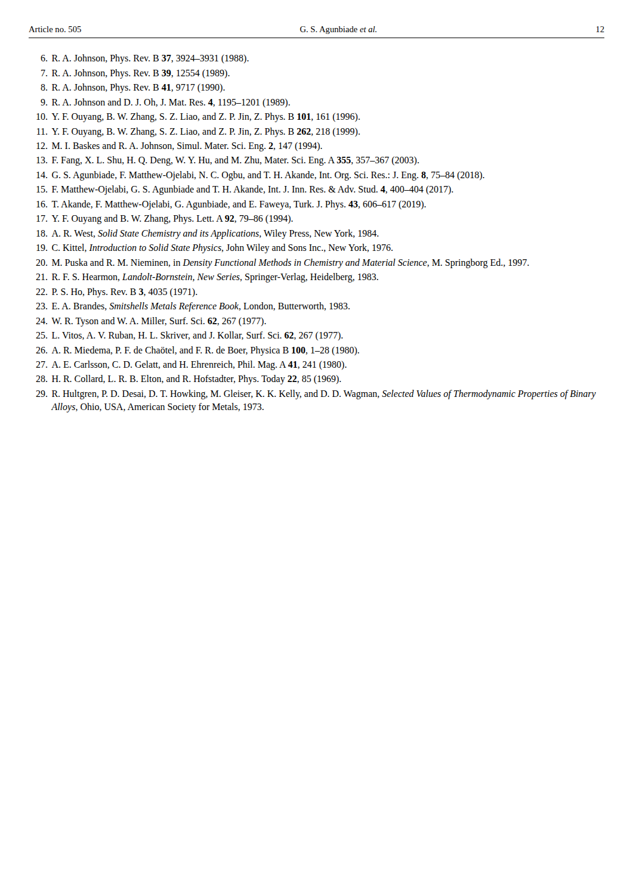Article no. 505 G. S. Agunbiade et al. 12
6 R. A. Johnson, Phys. Rev. B 37, 3924–3931 (1988).
7 R. A. Johnson, Phys. Rev. B 39, 12554 (1989).
8 R. A. Johnson, Phys. Rev. B 41, 9717 (1990).
9 R. A. Johnson and D. J. Oh, J. Mat. Res. 4, 1195–1201 (1989).
10 Y. F. Ouyang, B. W. Zhang, S. Z. Liao, and Z. P. Jin, Z. Phys. B 101, 161 (1996).
11 Y. F. Ouyang, B. W. Zhang, S. Z. Liao, and Z. P. Jin, Z. Phys. B 262, 218 (1999).
12 M. I. Baskes and R. A. Johnson, Simul. Mater. Sci. Eng. 2, 147 (1994).
13 F. Fang, X. L. Shu, H. Q. Deng, W. Y. Hu, and M. Zhu, Mater. Sci. Eng. A 355, 357–367 (2003).
14 G. S. Agunbiade, F. Matthew-Ojelabi, N. C. Ogbu, and T. H. Akande, Int. Org. Sci. Res.: J. Eng. 8, 75–84 (2018).
15 F. Matthew-Ojelabi, G. S. Agunbiade and T. H. Akande, Int. J. Inn. Res. & Adv. Stud. 4, 400–404 (2017).
16 T. Akande, F. Matthew-Ojelabi, G. Agunbiade, and E. Faweya, Turk. J. Phys. 43, 606–617 (2019).
17 Y. F. Ouyang and B. W. Zhang, Phys. Lett. A 92, 79–86 (1994).
18 A. R. West, Solid State Chemistry and its Applications, Wiley Press, New York, 1984.
19 C. Kittel, Introduction to Solid State Physics, John Wiley and Sons Inc., New York, 1976.
20 M. Puska and R. M. Nieminen, in Density Functional Methods in Chemistry and Material Science, M. Springborg Ed., 1997.
21 R. F. S. Hearmon, Landolt-Bornstein, New Series, Springer-Verlag, Heidelberg, 1983.
22 P. S. Ho, Phys. Rev. B 3, 4035 (1971).
23 E. A. Brandes, Smitshells Metals Reference Book, London, Butterworth, 1983.
24 W. R. Tyson and W. A. Miller, Surf. Sci. 62, 267 (1977).
25 L. Vitos, A. V. Ruban, H. L. Skriver, and J. Kollar, Surf. Sci. 62, 267 (1977).
26 A. R. Miedema, P. F. de Chaötel, and F. R. de Boer, Physica B 100, 1–28 (1980).
27 A. E. Carlsson, C. D. Gelatt, and H. Ehrenreich, Phil. Mag. A 41, 241 (1980).
28 H. R. Collard, L. R. B. Elton, and R. Hofstadter, Phys. Today 22, 85 (1969).
29 R. Hultgren, P. D. Desai, D. T. Howking, M. Gleiser, K. K. Kelly, and D. D. Wagman, Selected Values of Thermodynamic Properties of Binary Alloys, Ohio, USA, American Society for Metals, 1973.